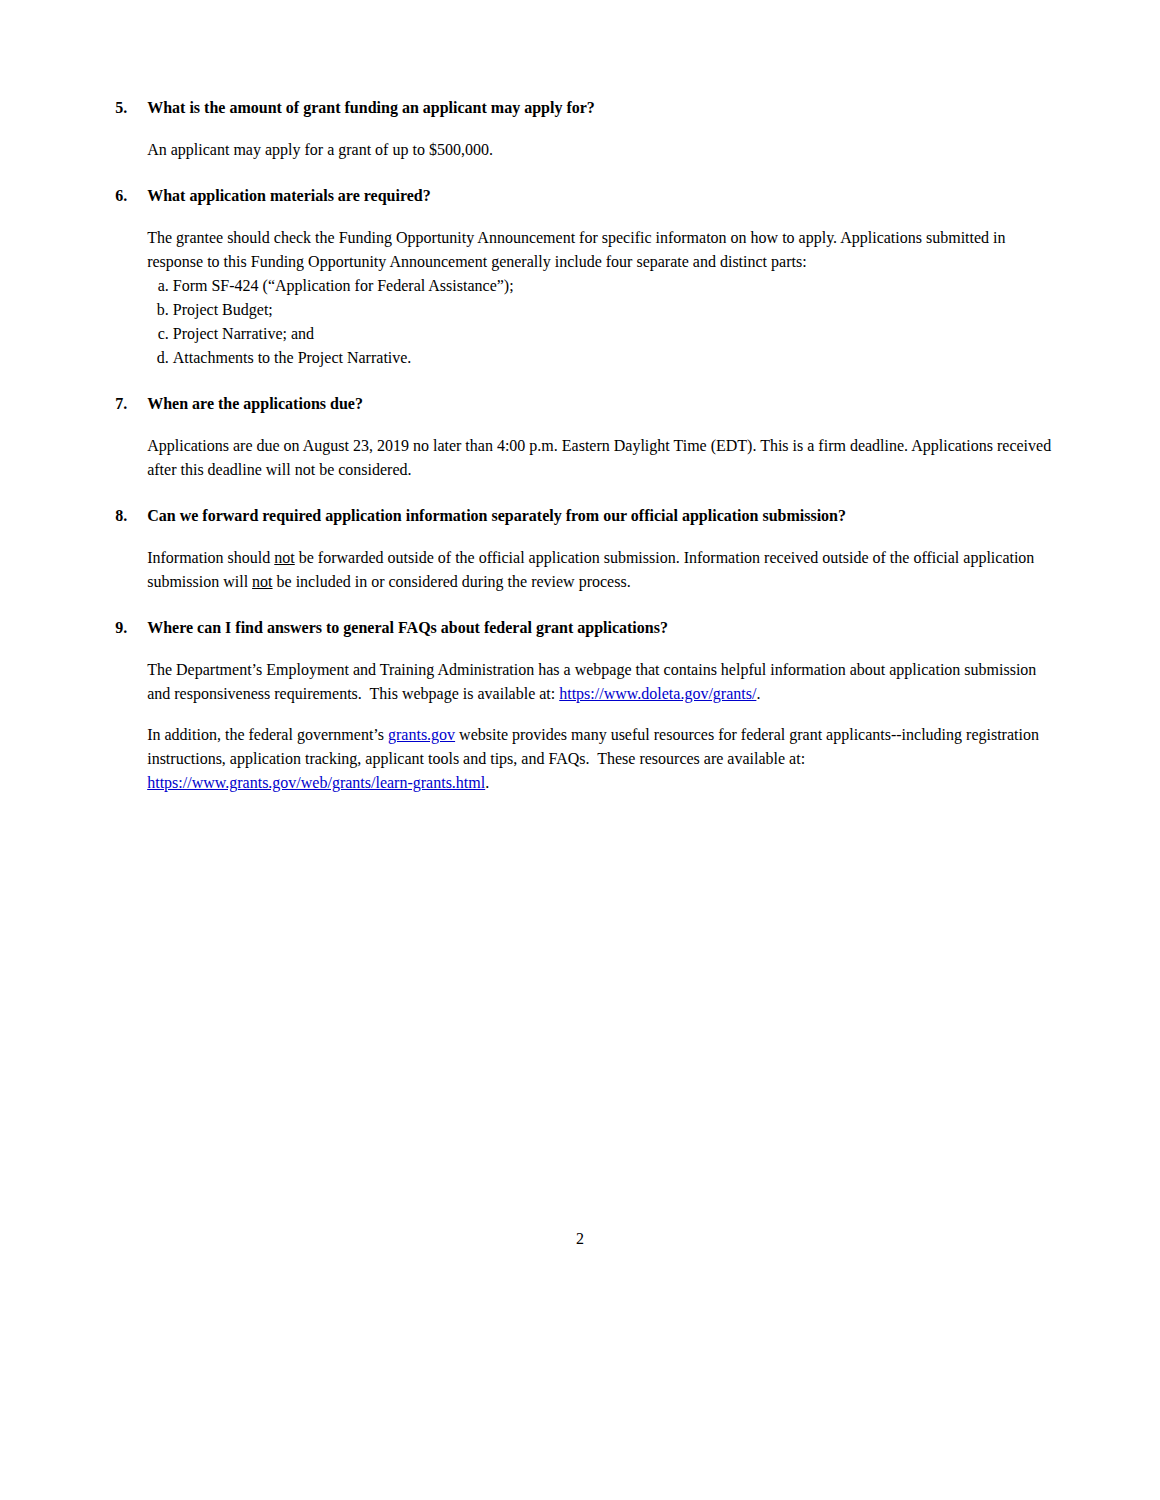What is the amount of grant funding an applicant may apply for?
An applicant may apply for a grant of up to $500,000.
What application materials are required?
The grantee should check the Funding Opportunity Announcement for specific informaton on how to apply. Applications submitted in response to this Funding Opportunity Announcement generally include four separate and distinct parts:
Form SF-424 (“Application for Federal Assistance”);
Project Budget;
Project Narrative; and
Attachments to the Project Narrative.
When are the applications due?
Applications are due on August 23, 2019 no later than 4:00 p.m. Eastern Daylight Time (EDT). This is a firm deadline. Applications received after this deadline will not be considered.
Can we forward required application information separately from our official application submission?
Information should not be forwarded outside of the official application submission. Information received outside of the official application submission will not be included in or considered during the review process.
Where can I find answers to general FAQs about federal grant applications?
The Department’s Employment and Training Administration has a webpage that contains helpful information about application submission and responsiveness requirements. This webpage is available at: https://www.doleta.gov/grants/.
In addition, the federal government’s grants.gov website provides many useful resources for federal grant applicants--including registration instructions, application tracking, applicant tools and tips, and FAQs. These resources are available at: https://www.grants.gov/web/grants/learn-grants.html.
2